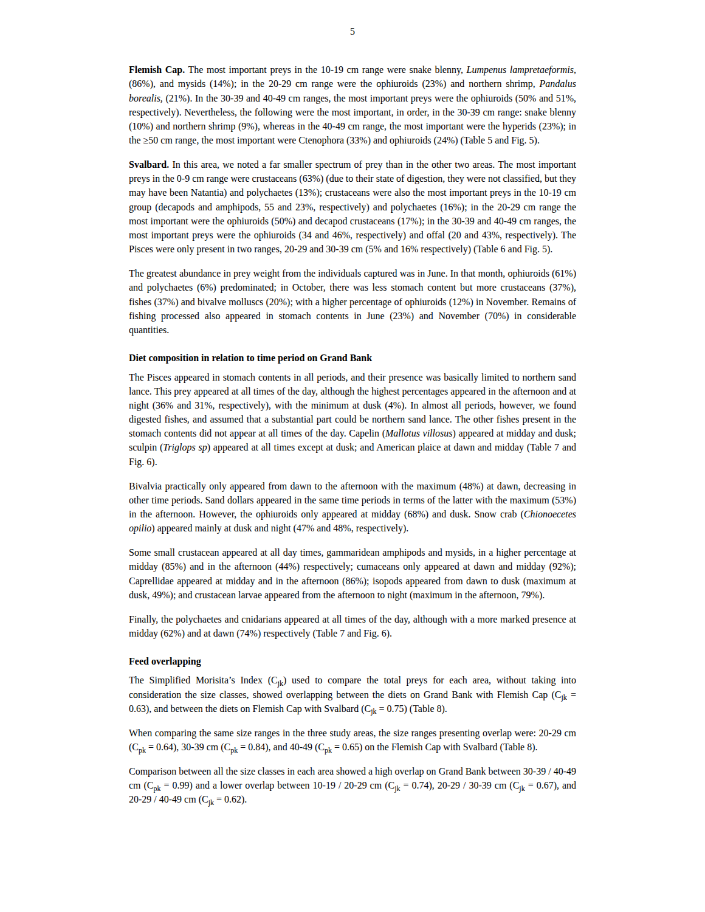5
Flemish Cap. The most important preys in the 10-19 cm range were snake blenny, Lumpenus lampretaeformis, (86%), and mysids (14%); in the 20-29 cm range were the ophiuroids (23%) and northern shrimp, Pandalus borealis, (21%). In the 30-39 and 40-49 cm ranges, the most important preys were the ophiuroids (50% and 51%, respectively). Nevertheless, the following were the most important, in order, in the 30-39 cm range: snake blenny (10%) and northern shrimp (9%), whereas in the 40-49 cm range, the most important were the hyperids (23%); in the ≥50 cm range, the most important were Ctenophora (33%) and ophiuroids (24%) (Table 5 and Fig. 5).
Svalbard. In this area, we noted a far smaller spectrum of prey than in the other two areas. The most important preys in the 0-9 cm range were crustaceans (63%) (due to their state of digestion, they were not classified, but they may have been Natantia) and polychaetes (13%); crustaceans were also the most important preys in the 10-19 cm group (decapods and amphipods, 55 and 23%, respectively) and polychaetes (16%); in the 20-29 cm range the most important were the ophiuroids (50%) and decapod crustaceans (17%); in the 30-39 and 40-49 cm ranges, the most important preys were the ophiuroids (34 and 46%, respectively) and offal (20 and 43%, respectively). The Pisces were only present in two ranges, 20-29 and 30-39 cm (5% and 16% respectively) (Table 6 and Fig. 5).
The greatest abundance in prey weight from the individuals captured was in June. In that month, ophiuroids (61%) and polychaetes (6%) predominated; in October, there was less stomach content but more crustaceans (37%), fishes (37%) and bivalve molluscs (20%); with a higher percentage of ophiuroids (12%) in November. Remains of fishing processed also appeared in stomach contents in June (23%) and November (70%) in considerable quantities.
Diet composition in relation to time period on Grand Bank
The Pisces appeared in stomach contents in all periods, and their presence was basically limited to northern sand lance. This prey appeared at all times of the day, although the highest percentages appeared in the afternoon and at night (36% and 31%, respectively), with the minimum at dusk (4%). In almost all periods, however, we found digested fishes, and assumed that a substantial part could be northern sand lance. The other fishes present in the stomach contents did not appear at all times of the day. Capelin (Mallotus villosus) appeared at midday and dusk; sculpin (Triglops sp) appeared at all times except at dusk; and American plaice at dawn and midday (Table 7 and Fig. 6).
Bivalvia practically only appeared from dawn to the afternoon with the maximum (48%) at dawn, decreasing in other time periods. Sand dollars appeared in the same time periods in terms of the latter with the maximum (53%) in the afternoon. However, the ophiuroids only appeared at midday (68%) and dusk. Snow crab (Chionoecetes opilio) appeared mainly at dusk and night (47% and 48%, respectively).
Some small crustacean appeared at all day times, gammaridean amphipods and mysids, in a higher percentage at midday (85%) and in the afternoon (44%) respectively; cumaceans only appeared at dawn and midday (92%); Caprellidae appeared at midday and in the afternoon (86%); isopods appeared from dawn to dusk (maximum at dusk, 49%); and crustacean larvae appeared from the afternoon to night (maximum in the afternoon, 79%).
Finally, the polychaetes and cnidarians appeared at all times of the day, although with a more marked presence at midday (62%) and at dawn (74%) respectively (Table 7 and Fig. 6).
Feed overlapping
The Simplified Morisita’s Index (Cjk) used to compare the total preys for each area, without taking into consideration the size classes, showed overlapping between the diets on Grand Bank with Flemish Cap (Cjk = 0.63), and between the diets on Flemish Cap with Svalbard (Cjk = 0.75) (Table 8).
When comparing the same size ranges in the three study areas, the size ranges presenting overlap were: 20-29 cm (Cpk = 0.64), 30-39 cm (Cpk = 0.84), and 40-49 (Cpk = 0.65) on the Flemish Cap with Svalbard (Table 8).
Comparison between all the size classes in each area showed a high overlap on Grand Bank between 30-39 / 40-49 cm (Cpk = 0.99) and a lower overlap between 10-19 / 20-29 cm (Cjk = 0.74), 20-29 / 30-39 cm (Cjk = 0.67), and 20-29 / 40-49 cm (Cjk = 0.62).